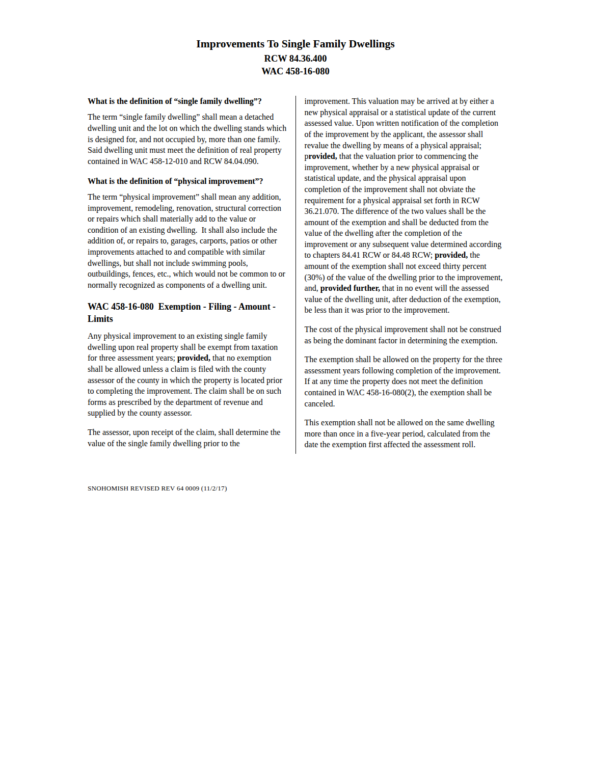Improvements To Single Family Dwellings
RCW 84.36.400
WAC 458-16-080
What is the definition of “single family dwelling”?
The term “single family dwelling” shall mean a detached dwelling unit and the lot on which the dwelling stands which is designed for, and not occupied by, more than one family. Said dwelling unit must meet the definition of real property contained in WAC 458-12-010 and RCW 84.04.090.
What is the definition of “physical improvement”?
The term “physical improvement” shall mean any addition, improvement, remodeling, renovation, structural correction or repairs which shall materially add to the value or condition of an existing dwelling. It shall also include the addition of, or repairs to, garages, carports, patios or other improvements attached to and compatible with similar dwellings, but shall not include swimming pools, outbuildings, fences, etc., which would not be common to or normally recognized as components of a dwelling unit.
WAC 458-16-080 Exemption - Filing - Amount - Limits
Any physical improvement to an existing single family dwelling upon real property shall be exempt from taxation for three assessment years; provided, that no exemption shall be allowed unless a claim is filed with the county assessor of the county in which the property is located prior to completing the improvement. The claim shall be on such forms as prescribed by the department of revenue and supplied by the county assessor.
The assessor, upon receipt of the claim, shall determine the value of the single family dwelling prior to the improvement. This valuation may be arrived at by either a new physical appraisal or a statistical update of the current assessed value. Upon written notification of the completion of the improvement by the applicant, the assessor shall revalue the dwelling by means of a physical appraisal; provided, that the valuation prior to commencing the improvement, whether by a new physical appraisal or statistical update, and the physical appraisal upon completion of the improvement shall not obviate the requirement for a physical appraisal set forth in RCW 36.21.070. The difference of the two values shall be the amount of the exemption and shall be deducted from the value of the dwelling after the completion of the improvement or any subsequent value determined according to chapters 84.41 RCW or 84.48 RCW; provided, the amount of the exemption shall not exceed thirty percent (30%) of the value of the dwelling prior to the improvement, and, provided further, that in no event will the assessed value of the dwelling unit, after deduction of the exemption, be less than it was prior to the improvement.
The cost of the physical improvement shall not be construed as being the dominant factor in determining the exemption.
The exemption shall be allowed on the property for the three assessment years following completion of the improvement. If at any time the property does not meet the definition contained in WAC 458-16-080(2), the exemption shall be canceled.
This exemption shall not be allowed on the same dwelling more than once in a five-year period, calculated from the date the exemption first affected the assessment roll.
SNOHOMISH REVISED REV 64 0009 (11/2/17)